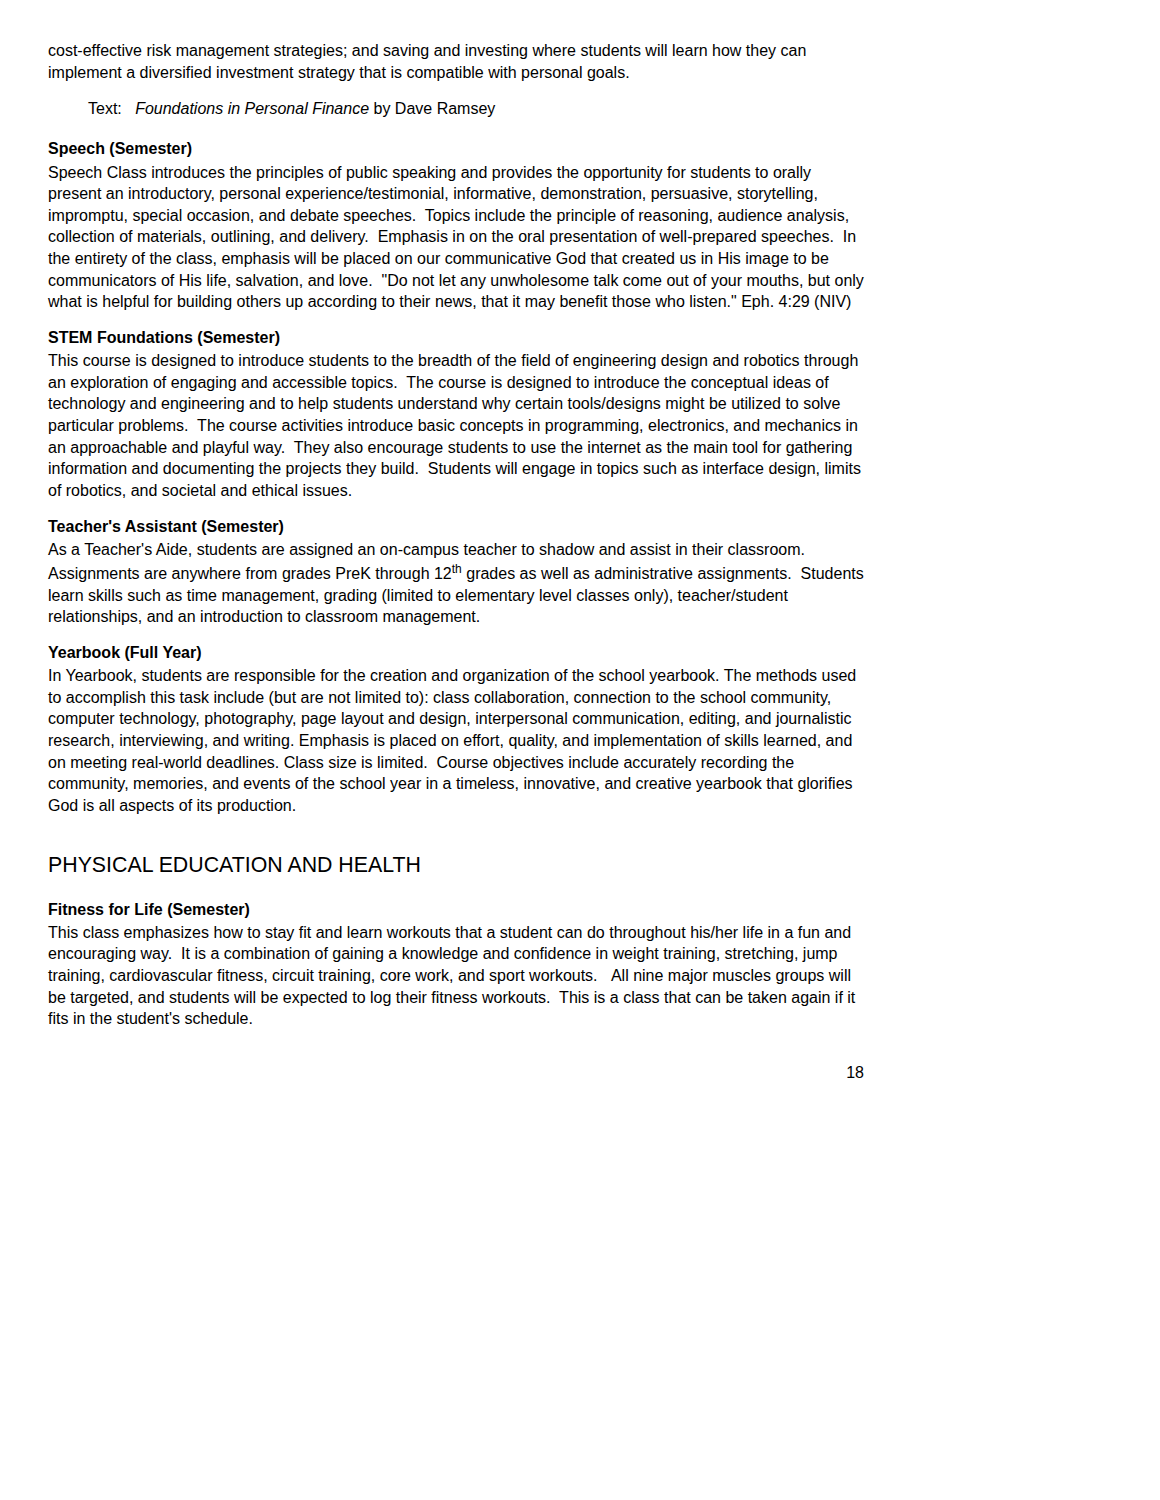cost-effective risk management strategies; and saving and investing where students will learn how they can implement a diversified investment strategy that is compatible with personal goals.
Text: Foundations in Personal Finance by Dave Ramsey
Speech (Semester)
Speech Class introduces the principles of public speaking and provides the opportunity for students to orally present an introductory, personal experience/testimonial, informative, demonstration, persuasive, storytelling, impromptu, special occasion, and debate speeches. Topics include the principle of reasoning, audience analysis, collection of materials, outlining, and delivery. Emphasis in on the oral presentation of well-prepared speeches. In the entirety of the class, emphasis will be placed on our communicative God that created us in His image to be communicators of His life, salvation, and love. "Do not let any unwholesome talk come out of your mouths, but only what is helpful for building others up according to their news, that it may benefit those who listen." Eph. 4:29 (NIV)
STEM Foundations (Semester)
This course is designed to introduce students to the breadth of the field of engineering design and robotics through an exploration of engaging and accessible topics. The course is designed to introduce the conceptual ideas of technology and engineering and to help students understand why certain tools/designs might be utilized to solve particular problems. The course activities introduce basic concepts in programming, electronics, and mechanics in an approachable and playful way. They also encourage students to use the internet as the main tool for gathering information and documenting the projects they build. Students will engage in topics such as interface design, limits of robotics, and societal and ethical issues.
Teacher's Assistant (Semester)
As a Teacher's Aide, students are assigned an on-campus teacher to shadow and assist in their classroom. Assignments are anywhere from grades PreK through 12th grades as well as administrative assignments. Students learn skills such as time management, grading (limited to elementary level classes only), teacher/student relationships, and an introduction to classroom management.
Yearbook (Full Year)
In Yearbook, students are responsible for the creation and organization of the school yearbook. The methods used to accomplish this task include (but are not limited to): class collaboration, connection to the school community, computer technology, photography, page layout and design, interpersonal communication, editing, and journalistic research, interviewing, and writing. Emphasis is placed on effort, quality, and implementation of skills learned, and on meeting real-world deadlines. Class size is limited. Course objectives include accurately recording the community, memories, and events of the school year in a timeless, innovative, and creative yearbook that glorifies God is all aspects of its production.
PHYSICAL EDUCATION AND HEALTH
Fitness for Life (Semester)
This class emphasizes how to stay fit and learn workouts that a student can do throughout his/her life in a fun and encouraging way. It is a combination of gaining a knowledge and confidence in weight training, stretching, jump training, cardiovascular fitness, circuit training, core work, and sport workouts. All nine major muscles groups will be targeted, and students will be expected to log their fitness workouts. This is a class that can be taken again if it fits in the student's schedule.
18